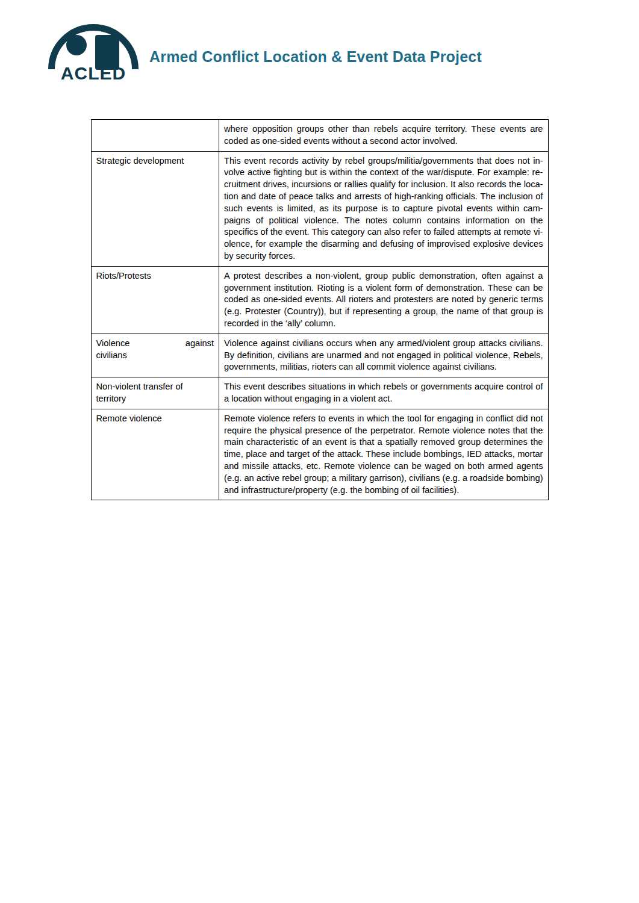ACLED
Armed Conflict Location & Event Data Project
| | where opposition groups other than rebels acquire territory. These events are coded as one-sided events without a second actor involved. |
| Strategic development | This event records activity by rebel groups/militia/governments that does not involve active fighting but is within the context of the war/dispute. For example: recruitment drives, incursions or rallies qualify for inclusion. It also records the location and date of peace talks and arrests of high-ranking officials. The inclusion of such events is limited, as its purpose is to capture pivotal events within campaigns of political violence. The notes column contains information on the specifics of the event. This category can also refer to failed attempts at remote violence, for example the disarming and defusing of improvised explosive devices by security forces. |
| Riots/Protests | A protest describes a non-violent, group public demonstration, often against a government institution. Rioting is a violent form of demonstration. These can be coded as one-sided events. All rioters and protesters are noted by generic terms (e.g. Protester (Country)), but if representing a group, the name of that group is recorded in the ‘ally’ column. |
| Violence against civilians | Violence against civilians occurs when any armed/violent group attacks civilians. By definition, civilians are unarmed and not engaged in political violence, Rebels, governments, militias, rioters can all commit violence against civilians. |
| Non-violent transfer of territory | This event describes situations in which rebels or governments acquire control of a location without engaging in a violent act. |
| Remote violence | Remote violence refers to events in which the tool for engaging in conflict did not require the physical presence of the perpetrator. Remote violence notes that the main characteristic of an event is that a spatially removed group determines the time, place and target of the attack. These include bombings, IED attacks, mortar and missile attacks, etc. Remote violence can be waged on both armed agents (e.g. an active rebel group; a military garrison), civilians (e.g. a roadside bombing) and infrastructure/property (e.g. the bombing of oil facilities). |